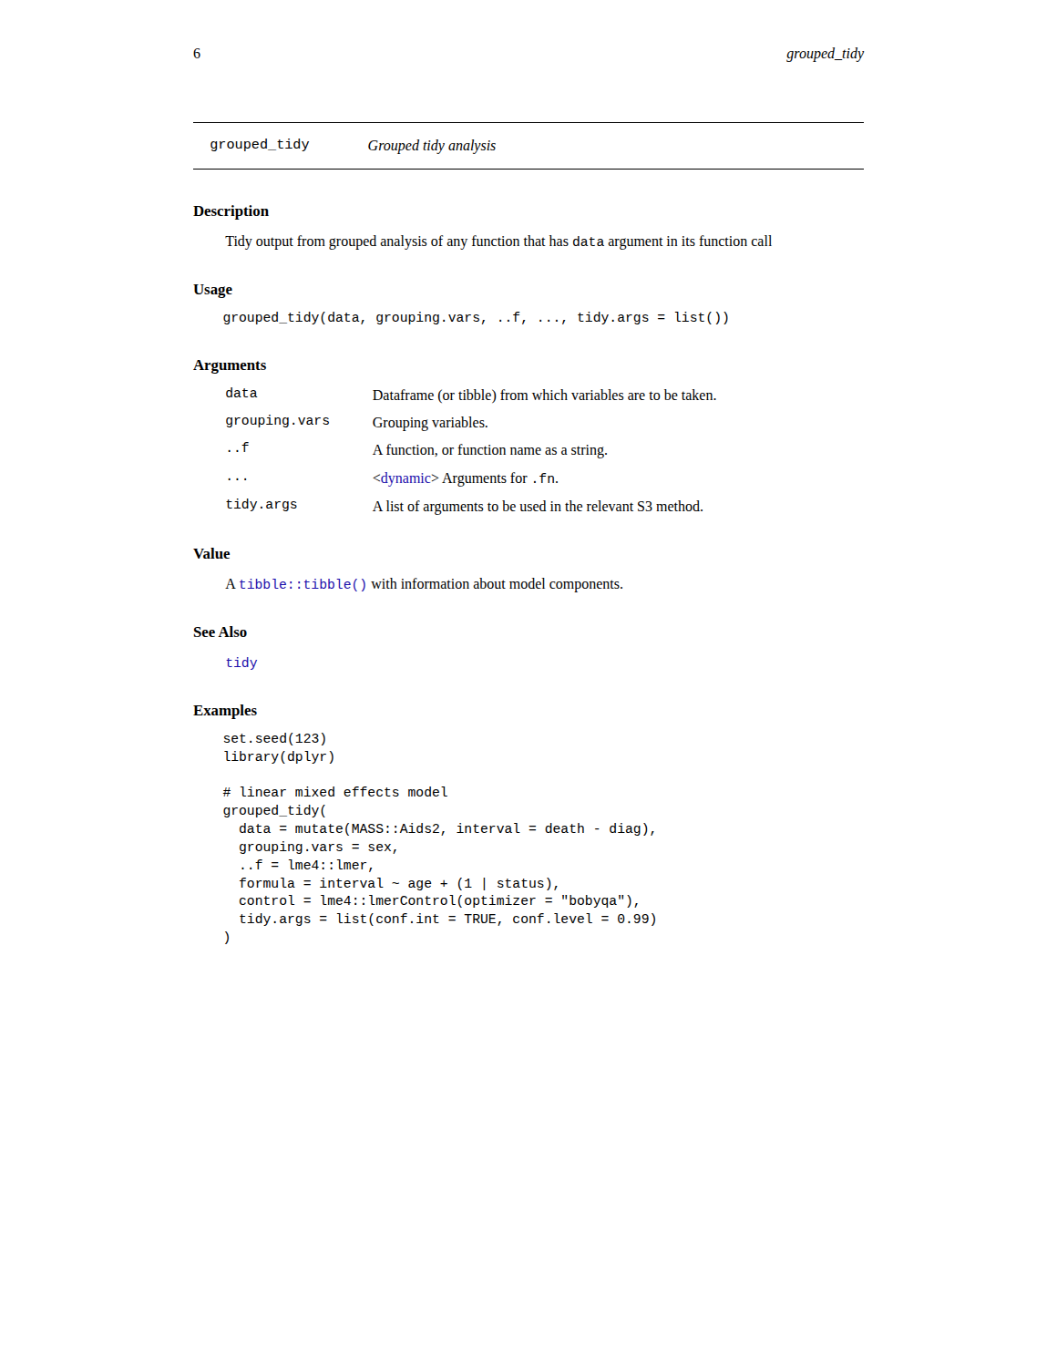6 grouped_tidy
grouped_tidy Grouped tidy analysis
Description
Tidy output from grouped analysis of any function that has data argument in its function call
Usage
grouped_tidy(data, grouping.vars, ..f, ..., tidy.args = list())
Arguments
data
Dataframe (or tibble) from which variables are to be taken.
grouping.vars
Grouping variables.
..f
A function, or function name as a string.
...
<dynamic> Arguments for .fn.
tidy.args
A list of arguments to be used in the relevant S3 method.
Value
A tibble::tibble() with information about model components.
See Also
tidy
Examples
set.seed(123)
library(dplyr)

# linear mixed effects model
grouped_tidy(
  data = mutate(MASS::Aids2, interval = death - diag),
  grouping.vars = sex,
  ..f = lme4::lmer,
  formula = interval ~ age + (1 | status),
  control = lme4::lmerControl(optimizer = "bobyqa"),
  tidy.args = list(conf.int = TRUE, conf.level = 0.99)
)